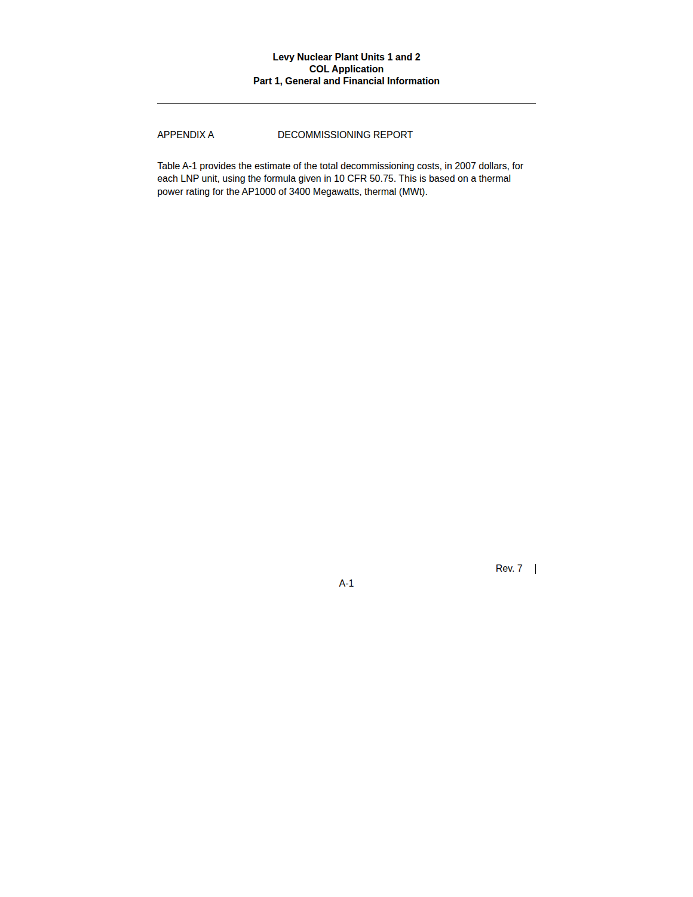Levy Nuclear Plant Units 1 and 2 COL Application Part 1, General and Financial Information
APPENDIX ADECOMMISSIONING REPORT
Table A-1 provides the estimate of the total decommissioning costs, in 2007 dollars, for each LNP unit, using the formula given in 10 CFR 50.75. This is based on a thermal power rating for the AP1000 of 3400 Megawatts, thermal (MWt).
Rev. 7
A-1